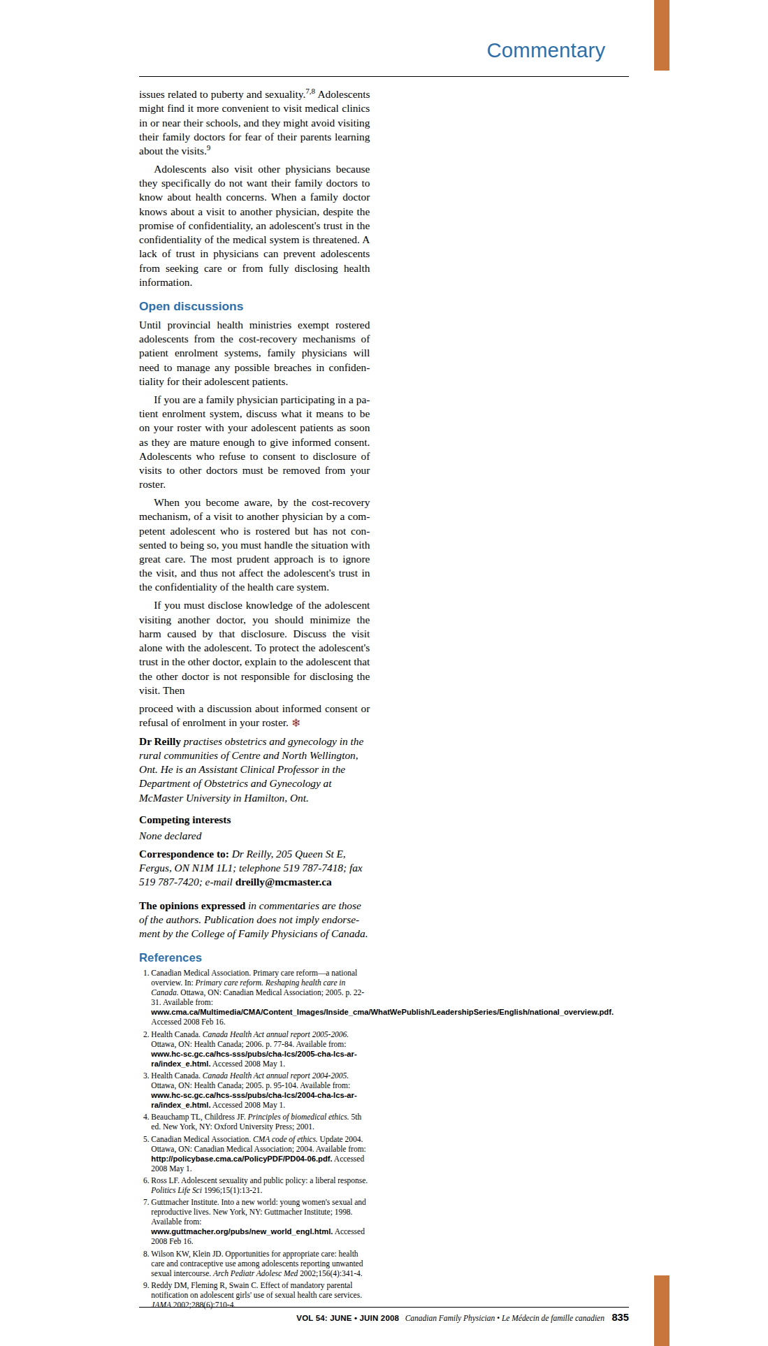Commentary
issues related to puberty and sexuality.7,8 Adolescents might find it more convenient to visit medical clinics in or near their schools, and they might avoid visiting their family doctors for fear of their parents learning about the visits.9
Adolescents also visit other physicians because they specifically do not want their family doctors to know about health concerns. When a family doctor knows about a visit to another physician, despite the promise of confidentiality, an adolescent's trust in the confidentiality of the medical system is threatened. A lack of trust in physicians can prevent adolescents from seeking care or from fully disclosing health information.
Open discussions
Until provincial health ministries exempt rostered adolescents from the cost-recovery mechanisms of patient enrolment systems, family physicians will need to manage any possible breaches in confidentiality for their adolescent patients.
If you are a family physician participating in a patient enrolment system, discuss what it means to be on your roster with your adolescent patients as soon as they are mature enough to give informed consent. Adolescents who refuse to consent to disclosure of visits to other doctors must be removed from your roster.
When you become aware, by the cost-recovery mechanism, of a visit to another physician by a competent adolescent who is rostered but has not consented to being so, you must handle the situation with great care. The most prudent approach is to ignore the visit, and thus not affect the adolescent's trust in the confidentiality of the health care system.
If you must disclose knowledge of the adolescent visiting another doctor, you should minimize the harm caused by that disclosure. Discuss the visit alone with the adolescent. To protect the adolescent's trust in the other doctor, explain to the adolescent that the other doctor is not responsible for disclosing the visit. Then
proceed with a discussion about informed consent or refusal of enrolment in your roster. ❄
Dr Reilly practises obstetrics and gynecology in the rural communities of Centre and North Wellington, Ont. He is an Assistant Clinical Professor in the Department of Obstetrics and Gynecology at McMaster University in Hamilton, Ont.
Competing interests
None declared
Correspondence to: Dr Reilly, 205 Queen St E, Fergus, ON N1M 1L1; telephone 519 787-7418; fax 519 787-7420; e-mail dreilly@mcmaster.ca
The opinions expressed in commentaries are those of the authors. Publication does not imply endorsement by the College of Family Physicians of Canada.
References
Canadian Medical Association. Primary care reform—a national overview. In: Primary care reform. Reshaping health care in Canada. Ottawa, ON: Canadian Medical Association; 2005. p. 22-31. Available from: www.cma.ca/Multimedia/CMA/Content_Images/Inside_cma/WhatWePublish/LeadershipSeries/English/national_overview.pdf. Accessed 2008 Feb 16.
Health Canada. Canada Health Act annual report 2005-2006. Ottawa, ON: Health Canada; 2006. p. 77-84. Available from: www.hc-sc.gc.ca/hcs-sss/pubs/cha-lcs/2005-cha-lcs-ar-ra/index_e.html. Accessed 2008 May 1.
Health Canada. Canada Health Act annual report 2004-2005. Ottawa, ON: Health Canada; 2005. p. 95-104. Available from: www.hc-sc.gc.ca/hcs-sss/pubs/cha-lcs/2004-cha-lcs-ar-ra/index_e.html. Accessed 2008 May 1.
Beauchamp TL, Childress JF. Principles of biomedical ethics. 5th ed. New York, NY: Oxford University Press; 2001.
Canadian Medical Association. CMA code of ethics. Update 2004. Ottawa, ON: Canadian Medical Association; 2004. Available from: http://policybase.cma.ca/PolicyPDF/PD04-06.pdf. Accessed 2008 May 1.
Ross LF. Adolescent sexuality and public policy: a liberal response. Politics Life Sci 1996;15(1):13-21.
Guttmacher Institute. Into a new world: young women's sexual and reproductive lives. New York, NY: Guttmacher Institute; 1998. Available from: www.guttmacher.org/pubs/new_world_engl.html. Accessed 2008 Feb 16.
Wilson KW, Klein JD. Opportunities for appropriate care: health care and contraceptive use among adolescents reporting unwanted sexual intercourse. Arch Pediatr Adolesc Med 2002;156(4):341-4.
Reddy DM, Fleming R, Swain C. Effect of mandatory parental notification on adolescent girls' use of sexual health care services. JAMA 2002;288(6):710-4.
VOL 54: JUNE • JUIN 2008 Canadian Family Physician • Le Médecin de famille canadien 835